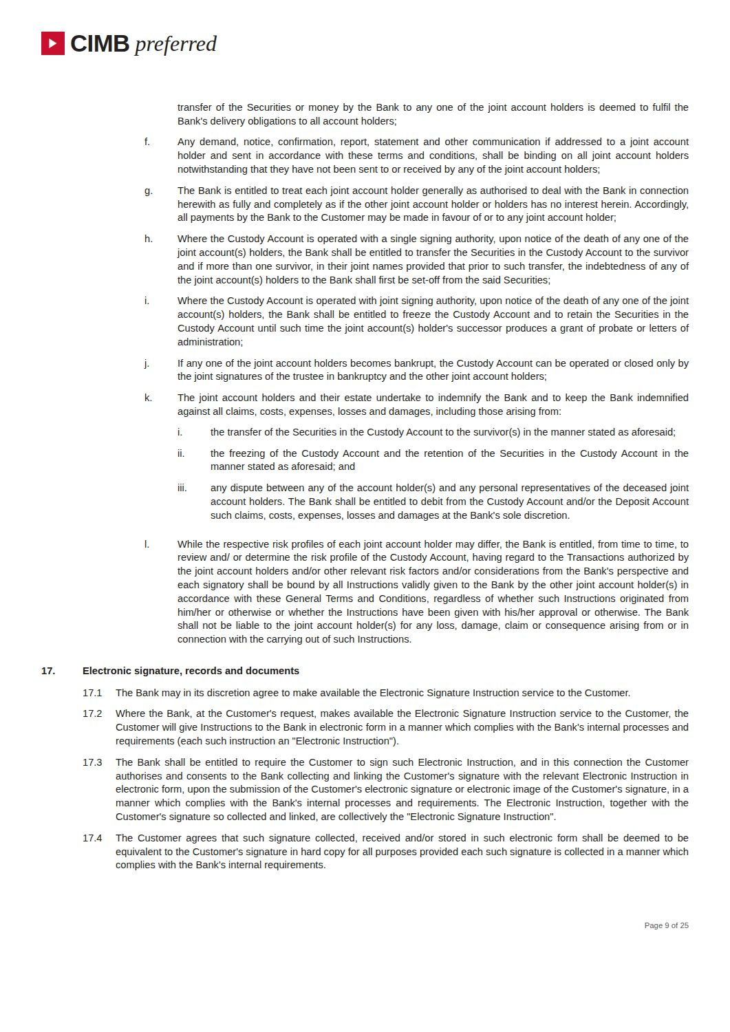CIMB preferred
transfer of the Securities or money by the Bank to any one of the joint account holders is deemed to fulfil the Bank's delivery obligations to all account holders;
f. Any demand, notice, confirmation, report, statement and other communication if addressed to a joint account holder and sent in accordance with these terms and conditions, shall be binding on all joint account holders notwithstanding that they have not been sent to or received by any of the joint account holders;
g. The Bank is entitled to treat each joint account holder generally as authorised to deal with the Bank in connection herewith as fully and completely as if the other joint account holder or holders has no interest herein. Accordingly, all payments by the Bank to the Customer may be made in favour of or to any joint account holder;
h. Where the Custody Account is operated with a single signing authority, upon notice of the death of any one of the joint account(s) holders, the Bank shall be entitled to transfer the Securities in the Custody Account to the survivor and if more than one survivor, in their joint names provided that prior to such transfer, the indebtedness of any of the joint account(s) holders to the Bank shall first be set-off from the said Securities;
i. Where the Custody Account is operated with joint signing authority, upon notice of the death of any one of the joint account(s) holders, the Bank shall be entitled to freeze the Custody Account and to retain the Securities in the Custody Account until such time the joint account(s) holder's successor produces a grant of probate or letters of administration;
j. If any one of the joint account holders becomes bankrupt, the Custody Account can be operated or closed only by the joint signatures of the trustee in bankruptcy and the other joint account holders;
k. The joint account holders and their estate undertake to indemnify the Bank and to keep the Bank indemnified against all claims, costs, expenses, losses and damages, including those arising from:
i. the transfer of the Securities in the Custody Account to the survivor(s) in the manner stated as aforesaid;
ii. the freezing of the Custody Account and the retention of the Securities in the Custody Account in the manner stated as aforesaid; and
iii. any dispute between any of the account holder(s) and any personal representatives of the deceased joint account holders. The Bank shall be entitled to debit from the Custody Account and/or the Deposit Account such claims, costs, expenses, losses and damages at the Bank's sole discretion.
l. While the respective risk profiles of each joint account holder may differ, the Bank is entitled, from time to time, to review and/ or determine the risk profile of the Custody Account, having regard to the Transactions authorized by the joint account holders and/or other relevant risk factors and/or considerations from the Bank's perspective and each signatory shall be bound by all Instructions validly given to the Bank by the other joint account holder(s) in accordance with these General Terms and Conditions, regardless of whether such Instructions originated from him/her or otherwise or whether the Instructions have been given with his/her approval or otherwise. The Bank shall not be liable to the joint account holder(s) for any loss, damage, claim or consequence arising from or in connection with the carrying out of such Instructions.
17. Electronic signature, records and documents
17.1 The Bank may in its discretion agree to make available the Electronic Signature Instruction service to the Customer.
17.2 Where the Bank, at the Customer's request, makes available the Electronic Signature Instruction service to the Customer, the Customer will give Instructions to the Bank in electronic form in a manner which complies with the Bank's internal processes and requirements (each such instruction an "Electronic Instruction").
17.3 The Bank shall be entitled to require the Customer to sign such Electronic Instruction, and in this connection the Customer authorises and consents to the Bank collecting and linking the Customer's signature with the relevant Electronic Instruction in electronic form, upon the submission of the Customer's electronic signature or electronic image of the Customer's signature, in a manner which complies with the Bank's internal processes and requirements. The Electronic Instruction, together with the Customer's signature so collected and linked, are collectively the "Electronic Signature Instruction".
17.4 The Customer agrees that such signature collected, received and/or stored in such electronic form shall be deemed to be equivalent to the Customer's signature in hard copy for all purposes provided each such signature is collected in a manner which complies with the Bank's internal requirements.
Page 9 of 25